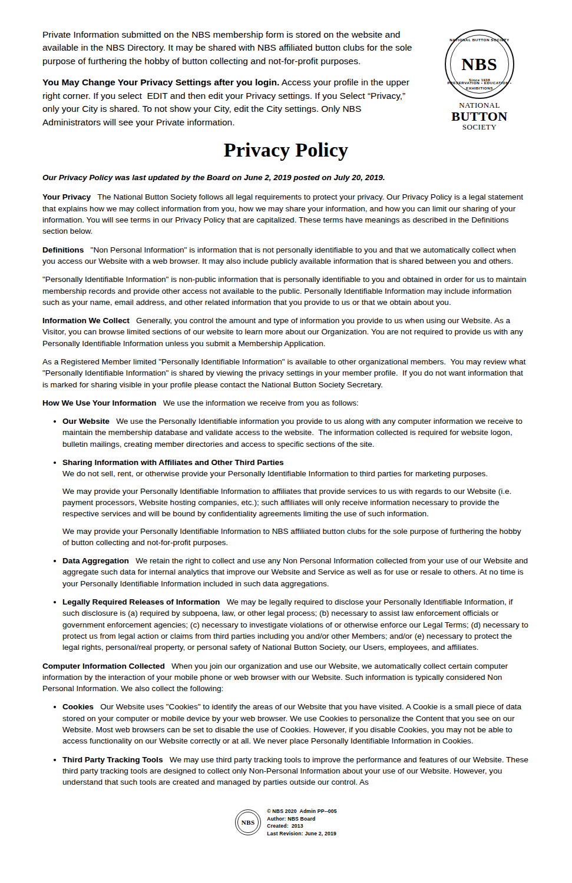Private Information submitted on the NBS membership form is stored on the website and available in the NBS Directory. It may be shared with NBS affiliated button clubs for the sole purpose of furthering the hobby of button collecting and not-for-profit purposes.
You May Change Your Privacy Settings after you login. Access your profile in the upper right corner. If you select EDIT and then edit your Privacy settings. If you Select “Privacy,” only your City is shared. To not show your City, edit the City settings. Only NBS Administrators will see your Private information.
National Button Society NBS Since 1938 Preservation • Education • Exhibitions
NATIONAL
BUTTON
SOCIETY
Privacy Policy
Our Privacy Policy was last updated by the Board on June 2, 2019 posted on July 20, 2019.
Your Privacy The National Button Society follows all legal requirements to protect your privacy. Our Privacy Policy is a legal statement that explains how we may collect information from you, how we may share your information, and how you can limit our sharing of your information. You will see terms in our Privacy Policy that are capitalized. These terms have meanings as described in the Definitions section below.
Definitions "Non Personal Information" is information that is not personally identifiable to you and that we automatically collect when you access our Website with a web browser. It may also include publicly available information that is shared between you and others.
"Personally Identifiable Information" is non-public information that is personally identifiable to you and obtained in order for us to maintain membership records and provide other access not available to the public. Personally Identifiable Information may include information such as your name, email address, and other related information that you provide to us or that we obtain about you.
Information We Collect Generally, you control the amount and type of information you provide to us when using our Website. As a Visitor, you can browse limited sections of our website to learn more about our Organization. You are not required to provide us with any Personally Identifiable Information unless you submit a Membership Application.
As a Registered Member limited "Personally Identifiable Information" is available to other organizational members. You may review what "Personally Identifiable Information" is shared by viewing the privacy settings in your member profile. If you do not want information that is marked for sharing visible in your profile please contact the National Button Society Secretary.
How We Use Your Information We use the information we receive from you as follows:
Our Website We use the Personally Identifiable information you provide to us along with any computer information we receive to maintain the membership database and validate access to the website. The information collected is required for website logon, bulletin mailings, creating member directories and access to specific sections of the site.
Sharing Information with Affiliates and Other Third Parties
We do not sell, rent, or otherwise provide your Personally Identifiable Information to third parties for marketing purposes.
We may provide your Personally Identifiable Information to affiliates that provide services to us with regards to our Website (i.e. payment processors, Website hosting companies, etc.); such affiliates will only receive information necessary to provide the respective services and will be bound by confidentiality agreements limiting the use of such information.
We may provide your Personally Identifiable Information to NBS affiliated button clubs for the sole purpose of furthering the hobby of button collecting and not-for-profit purposes.
Data Aggregation We retain the right to collect and use any Non Personal Information collected from your use of our Website and aggregate such data for internal analytics that improve our Website and Service as well as for use or resale to others. At no time is your Personally Identifiable Information included in such data aggregations.
Legally Required Releases of Information We may be legally required to disclose your Personally Identifiable Information, if such disclosure is (a) required by subpoena, law, or other legal process; (b) necessary to assist law enforcement officials or government enforcement agencies; (c) necessary to investigate violations of or otherwise enforce our Legal Terms; (d) necessary to protect us from legal action or claims from third parties including you and/or other Members; and/or (e) necessary to protect the legal rights, personal/real property, or personal safety of National Button Society, our Users, employees, and affiliates.
Computer Information Collected When you join our organization and use our Website, we automatically collect certain computer information by the interaction of your mobile phone or web browser with our Website. Such information is typically considered Non Personal Information. We also collect the following:
Cookies Our Website uses "Cookies" to identify the areas of our Website that you have visited. A Cookie is a small piece of data stored on your computer or mobile device by your web browser. We use Cookies to personalize the Content that you see on our Website. Most web browsers can be set to disable the use of Cookies. However, if you disable Cookies, you may not be able to access functionality on our Website correctly or at all. We never place Personally Identifiable Information in Cookies.
Third Party Tracking Tools We may use third party tracking tools to improve the performance and features of our Website. These third party tracking tools are designed to collect only Non-Personal Information about your use of our Website. However, you understand that such tools are created and managed by parties outside our control. As
NBS
© NBS 2020 Admin PP--005
Author: NBS Board
Created: 2013
Last Revision: June 2, 2019